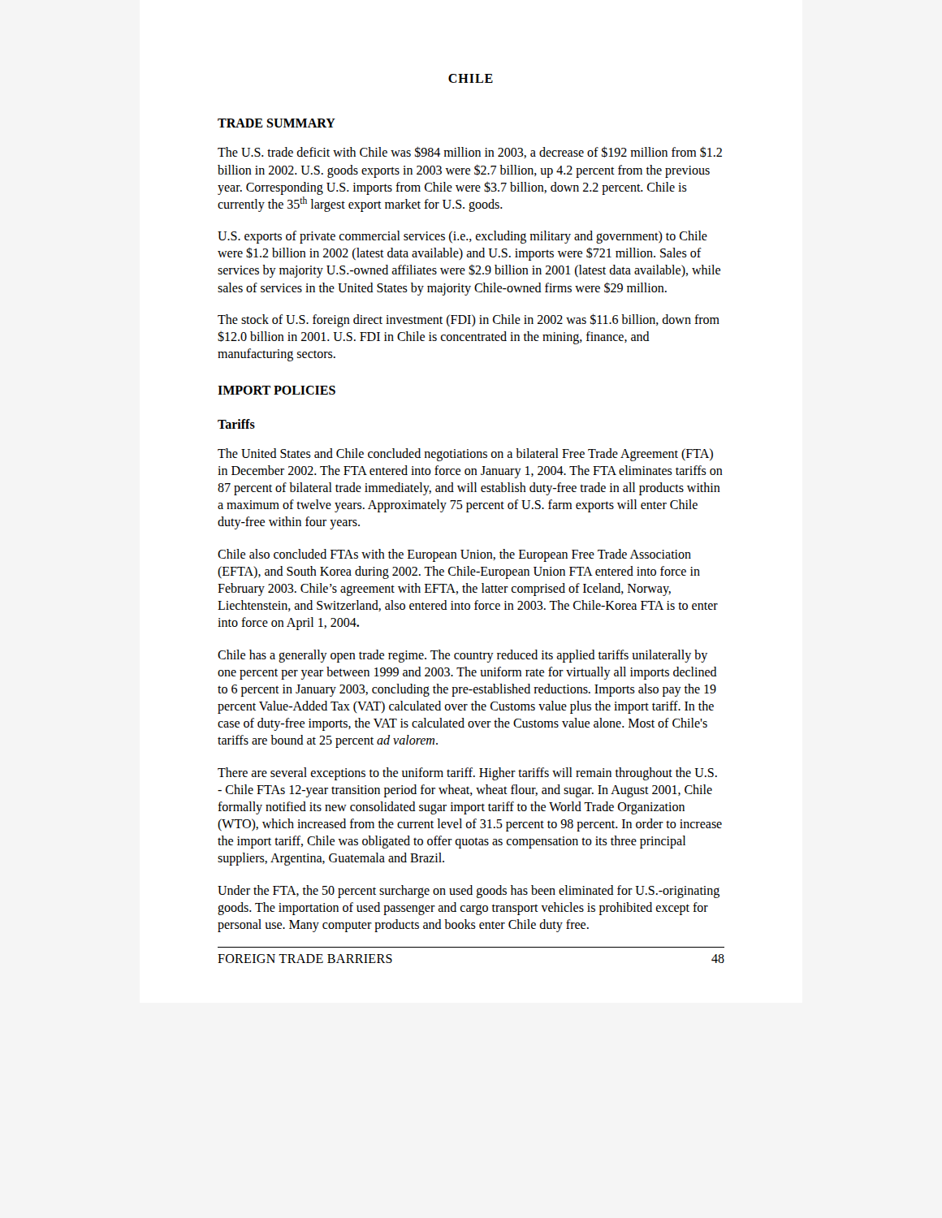CHILE
TRADE SUMMARY
The U.S. trade deficit with Chile was $984 million in 2003, a decrease of $192 million from $1.2 billion in 2002. U.S. goods exports in 2003 were $2.7 billion, up 4.2 percent from the previous year. Corresponding U.S. imports from Chile were $3.7 billion, down 2.2 percent. Chile is currently the 35th largest export market for U.S. goods.
U.S. exports of private commercial services (i.e., excluding military and government) to Chile were $1.2 billion in 2002 (latest data available) and U.S. imports were $721 million. Sales of services by majority U.S.-owned affiliates were $2.9 billion in 2001 (latest data available), while sales of services in the United States by majority Chile-owned firms were $29 million.
The stock of U.S. foreign direct investment (FDI) in Chile in 2002 was $11.6 billion, down from $12.0 billion in 2001. U.S. FDI in Chile is concentrated in the mining, finance, and manufacturing sectors.
IMPORT POLICIES
Tariffs
The United States and Chile concluded negotiations on a bilateral Free Trade Agreement (FTA) in December 2002. The FTA entered into force on January 1, 2004. The FTA eliminates tariffs on 87 percent of bilateral trade immediately, and will establish duty-free trade in all products within a maximum of twelve years. Approximately 75 percent of U.S. farm exports will enter Chile duty-free within four years.
Chile also concluded FTAs with the European Union, the European Free Trade Association (EFTA), and South Korea during 2002. The Chile-European Union FTA entered into force in February 2003. Chile’s agreement with EFTA, the latter comprised of Iceland, Norway, Liechtenstein, and Switzerland, also entered into force in 2003. The Chile-Korea FTA is to enter into force on April 1, 2004.
Chile has a generally open trade regime. The country reduced its applied tariffs unilaterally by one percent per year between 1999 and 2003. The uniform rate for virtually all imports declined to 6 percent in January 2003, concluding the pre-established reductions. Imports also pay the 19 percent Value-Added Tax (VAT) calculated over the Customs value plus the import tariff. In the case of duty-free imports, the VAT is calculated over the Customs value alone. Most of Chile's tariffs are bound at 25 percent ad valorem.
There are several exceptions to the uniform tariff. Higher tariffs will remain throughout the U.S. - Chile FTAs 12-year transition period for wheat, wheat flour, and sugar. In August 2001, Chile formally notified its new consolidated sugar import tariff to the World Trade Organization (WTO), which increased from the current level of 31.5 percent to 98 percent. In order to increase the import tariff, Chile was obligated to offer quotas as compensation to its three principal suppliers, Argentina, Guatemala and Brazil.
Under the FTA, the 50 percent surcharge on used goods has been eliminated for U.S.-originating goods. The importation of used passenger and cargo transport vehicles is prohibited except for personal use. Many computer products and books enter Chile duty free.
FOREIGN TRADE BARRIERS 48